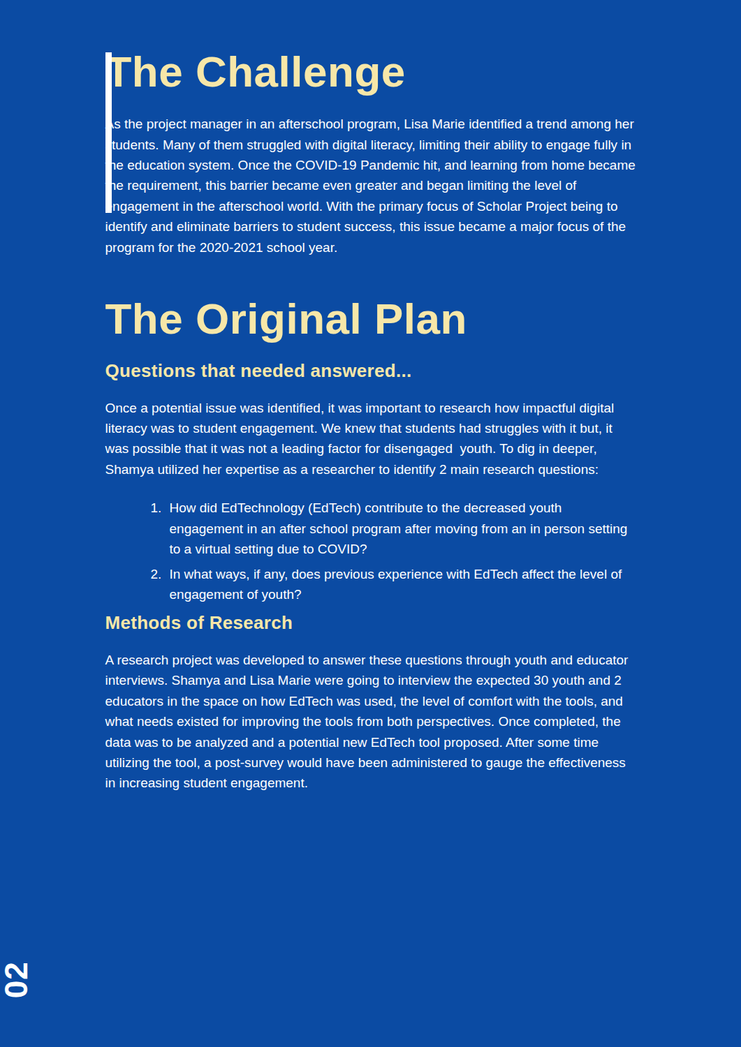The Challenge
As the project manager in an afterschool program, Lisa Marie identified a trend among her students. Many of them struggled with digital literacy, limiting their ability to engage fully in the education system. Once the COVID-19 Pandemic hit, and learning from home became the requirement, this barrier became even greater and began limiting the level of engagement in the afterschool world. With the primary focus of Scholar Project being to identify and eliminate barriers to student success, this issue became a major focus of the program for the 2020-2021 school year.
The Original Plan
Questions that needed answered...
Once a potential issue was identified, it was important to research how impactful digital literacy was to student engagement. We knew that students had struggles with it but, it was possible that it was not a leading factor for disengaged youth. To dig in deeper, Shamya utilized her expertise as a researcher to identify 2 main research questions:
How did EdTechnology (EdTech) contribute to the decreased youth engagement in an after school program after moving from an in person setting to a virtual setting due to COVID?
In what ways, if any, does previous experience with EdTech affect the level of engagement of youth?
Methods of Research
A research project was developed to answer these questions through youth and educator interviews. Shamya and Lisa Marie were going to interview the expected 30 youth and 2 educators in the space on how EdTech was used, the level of comfort with the tools, and what needs existed for improving the tools from both perspectives. Once completed, the data was to be analyzed and a potential new EdTech tool proposed. After some time utilizing the tool, a post-survey would have been administered to gauge the effectiveness in increasing student engagement.
02